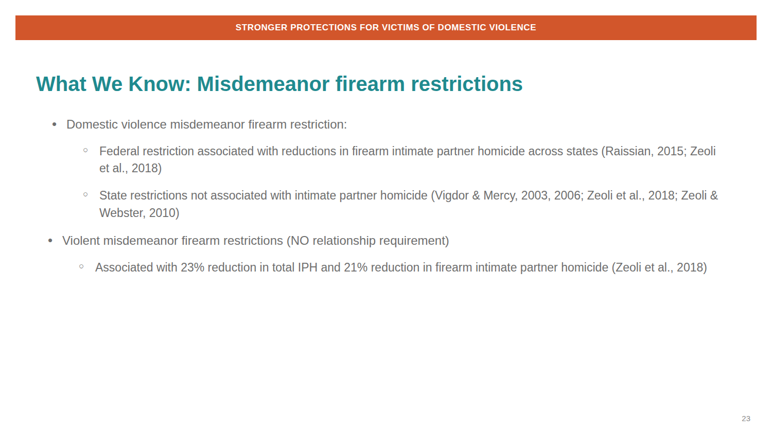Stronger Protections for Victims of Domestic Violence
What We Know: Misdemeanor firearm restrictions
Domestic violence misdemeanor firearm restriction:
Federal restriction associated with reductions in firearm intimate partner homicide across states (Raissian, 2015; Zeoli et al., 2018)
State restrictions not associated with intimate partner homicide (Vigdor & Mercy, 2003, 2006; Zeoli et al., 2018; Zeoli & Webster, 2010)
Violent misdemeanor firearm restrictions (NO relationship requirement)
Associated with 23% reduction in total IPH and 21% reduction in firearm intimate partner homicide (Zeoli et al., 2018)
23